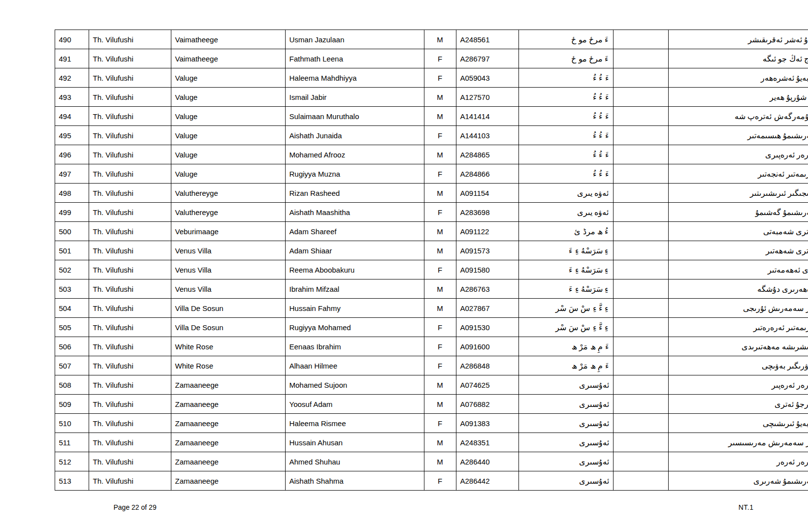| 490 | Th. Vilufushi | Vaimatheege | Usman Jazulaan | M | A248561 | ءَ مرځ مو ځ | | ج ۇ ئەشر ئەقرىقىشر |
| 491 | Th. Vilufushi | Vaimatheege | Fathmath Leena | F | A286797 | ءَ مرځ مو ځ | | ژ ج ئەڭ جو ئىگە |
| 492 | Th. Vilufushi | Valuge | Haleema Mahdhiyya | F | A059043 | ءَ ءُ ءُ | | ئەبەيۇ ئەشرەھەر |
| 493 | Th. Vilufushi | Valuge | Ismail Jabir | M | A127570 | ءَ ءُ ءُ | | بر شۇرپۇ ھەير |
| 494 | Th. Vilufushi | Valuge | Sulaimaan Muruthalo | M | A141414 | ءَ ءُ ءُ | | شۇمەرگەش ئەترەپ شە |
| 495 | Th. Vilufushi | Valuge | Aishath Junaida | F | A144103 | ءَ ءُ ءُ | | ھەرىشىمۇ ھىسىمەتىر |
| 496 | Th. Vilufushi | Valuge | Mohamed Afrooz | M | A284865 | ءَ ءُ ءُ | | ئەرەر ئەرەپىرى |
| 497 | Th. Vilufushi | Valuge | Rugiyya Muzna | F | A284866 | ءَ ءُ ءُ | | ئىرىمەتىر ئەنجەتىر |
| 498 | Th. Vilufushi | Valuthereyge | Rizan Rasheed | M | A091154 | ئەۋە يىرى | | ىرىجىگىر ئىرىشىرىتىر |
| 499 | Th. Vilufushi | Valuthereyge | Aishath Maashitha | F | A283698 | ئەۋە يىرى | | ھەرىشىمۇ گەشىمۇ |
| 500 | Th. Vilufushi | Veburimaage | Adam Shareef | M | A091122 | ءُ ھ مرڈ ئ | | ئەترى شەمبەتى |
| 501 | Th. Vilufushi | Venus Villa | Adam Shiaar | M | A091573 | ءِ سَرَسْهُ ءِ ءَ | | ئەترى شەھەتىر |
| 502 | Th. Vilufushi | Venus Villa | Reema Aboobakuru | F | A091580 | ءِ سَرَسْهُ ءِ ءَ | | ىرى ئەھەمەتىر |
| 503 | Th. Vilufushi | Venus Villa | Ibrahim Mifzaal | M | A286763 | ءِ سَرَسْهُ ءِ ءَ | | رەھەرىرى دۇشگە |
| 504 | Th. Vilufushi | Villa De Sosun | Hussain Fahmy | M | A027867 | ءِ ءَّ ءِ سْ سَ سْر | | جر سەمەرىش ئۇرىجى |
| 505 | Th. Vilufushi | Villa De Sosun | Rugiyya Mohamed | F | A091530 | ءِ ءَّ ءِ سْ سَ سْر | | ئىرىمەتىر ئەرەرەتىر |
| 506 | Th. Vilufushi | White Rose | Eenaas Ibrahim | F | A091600 | ءَ مِ ھ مَرْ ھ | | ىرىشرىشە مەھەتىرىدى |
| 507 | Th. Vilufushi | White Rose | Alhaan Hilmee | F | A286848 | ءَ مِ ھ مَرْ ھ | | ئەۋرىگىر بەۋىچى |
| 508 | Th. Vilufushi | Zamaaneege | Mohamed Sujoon | M | A074625 | ئەۇسىرى | | ئەرەر ئەرەپىر |
| 509 | Th. Vilufushi | Zamaaneege | Yoosuf Adam | M | A076882 | ئەۇسىرى | | ئەرجۇ ئەترى |
| 510 | Th. Vilufushi | Zamaaneege | Haleema Rismee | F | A091383 | ئەۇسىرى | | ئەبەيۇ ئىرىشىچى |
| 511 | Th. Vilufushi | Zamaaneege | Hussain Ahusan | M | A248351 | ئەۇسىرى | | جر سەمەرىش مەرىسىسىر |
| 512 | Th. Vilufushi | Zamaaneege | Ahmed Shuhau | M | A286440 | ئەۇسىرى | | ئەرەر ئەرەر |
| 513 | Th. Vilufushi | Zamaaneege | Aishath Shahma | F | A286442 | ئەۇسىرى | | ھەرىشىمۇ شەرىرى |
Page 22 of 29 NT.1